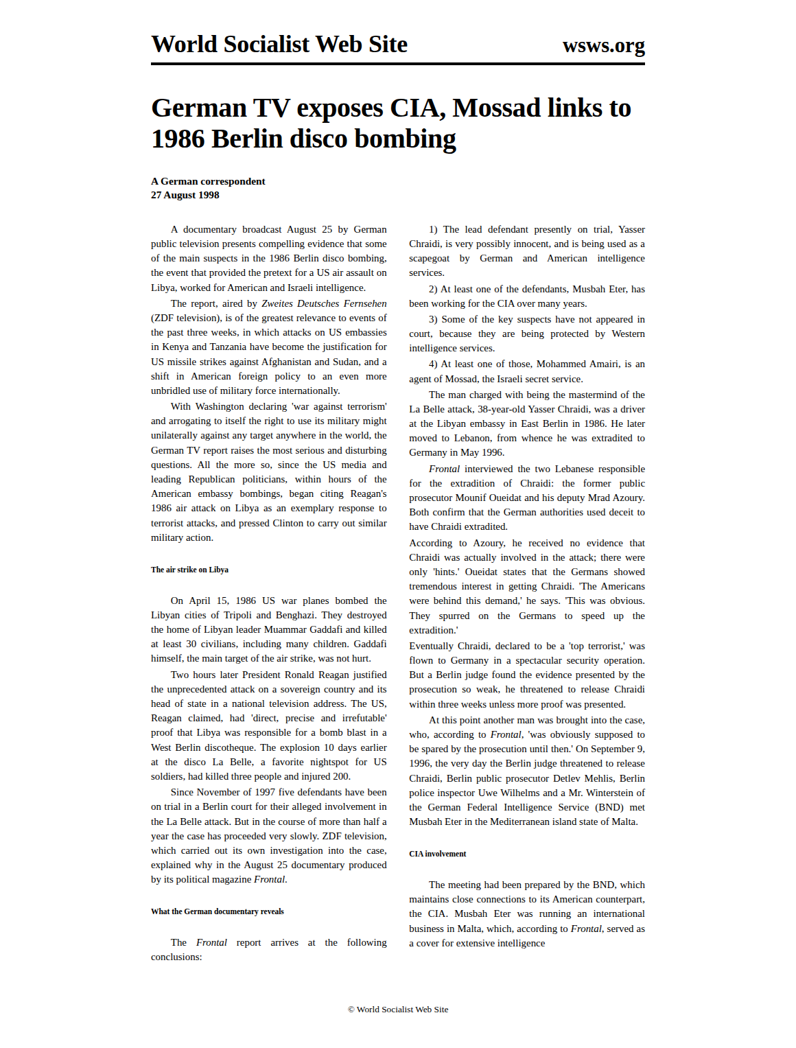World Socialist Web Site
wsws.org
German TV exposes CIA, Mossad links to 1986 Berlin disco bombing
A German correspondent
27 August 1998
A documentary broadcast August 25 by German public television presents compelling evidence that some of the main suspects in the 1986 Berlin disco bombing, the event that provided the pretext for a US air assault on Libya, worked for American and Israeli intelligence.
The report, aired by Zweites Deutsches Fernsehen (ZDF television), is of the greatest relevance to events of the past three weeks, in which attacks on US embassies in Kenya and Tanzania have become the justification for US missile strikes against Afghanistan and Sudan, and a shift in American foreign policy to an even more unbridled use of military force internationally.
With Washington declaring 'war against terrorism' and arrogating to itself the right to use its military might unilaterally against any target anywhere in the world, the German TV report raises the most serious and disturbing questions. All the more so, since the US media and leading Republican politicians, within hours of the American embassy bombings, began citing Reagan's 1986 air attack on Libya as an exemplary response to terrorist attacks, and pressed Clinton to carry out similar military action.
The air strike on Libya
On April 15, 1986 US war planes bombed the Libyan cities of Tripoli and Benghazi. They destroyed the home of Libyan leader Muammar Gaddafi and killed at least 30 civilians, including many children. Gaddafi himself, the main target of the air strike, was not hurt.
Two hours later President Ronald Reagan justified the unprecedented attack on a sovereign country and its head of state in a national television address. The US, Reagan claimed, had 'direct, precise and irrefutable' proof that Libya was responsible for a bomb blast in a West Berlin discotheque. The explosion 10 days earlier at the disco La Belle, a favorite nightspot for US soldiers, had killed three people and injured 200.
Since November of 1997 five defendants have been on trial in a Berlin court for their alleged involvement in the La Belle attack. But in the course of more than half a year the case has proceeded very slowly. ZDF television, which carried out its own investigation into the case, explained why in the August 25 documentary produced by its political magazine Frontal.
What the German documentary reveals
The Frontal report arrives at the following conclusions:
1) The lead defendant presently on trial, Yasser Chraidi, is very possibly innocent, and is being used as a scapegoat by German and American intelligence services.
2) At least one of the defendants, Musbah Eter, has been working for the CIA over many years.
3) Some of the key suspects have not appeared in court, because they are being protected by Western intelligence services.
4) At least one of those, Mohammed Amairi, is an agent of Mossad, the Israeli secret service.
The man charged with being the mastermind of the La Belle attack, 38-year-old Yasser Chraidi, was a driver at the Libyan embassy in East Berlin in 1986. He later moved to Lebanon, from whence he was extradited to Germany in May 1996.
Frontal interviewed the two Lebanese responsible for the extradition of Chraidi: the former public prosecutor Mounif Oueidat and his deputy Mrad Azoury. Both confirm that the German authorities used deceit to have Chraidi extradited.
According to Azoury, he received no evidence that Chraidi was actually involved in the attack; there were only 'hints.' Oueidat states that the Germans showed tremendous interest in getting Chraidi. 'The Americans were behind this demand,' he says. 'This was obvious. They spurred on the Germans to speed up the extradition.'
Eventually Chraidi, declared to be a 'top terrorist,' was flown to Germany in a spectacular security operation. But a Berlin judge found the evidence presented by the prosecution so weak, he threatened to release Chraidi within three weeks unless more proof was presented.
At this point another man was brought into the case, who, according to Frontal, 'was obviously supposed to be spared by the prosecution until then.' On September 9, 1996, the very day the Berlin judge threatened to release Chraidi, Berlin public prosecutor Detlev Mehlis, Berlin police inspector Uwe Wilhelms and a Mr. Winterstein of the German Federal Intelligence Service (BND) met Musbah Eter in the Mediterranean island state of Malta.
CIA involvement
The meeting had been prepared by the BND, which maintains close connections to its American counterpart, the CIA. Musbah Eter was running an international business in Malta, which, according to Frontal, served as a cover for extensive intelligence
© World Socialist Web Site